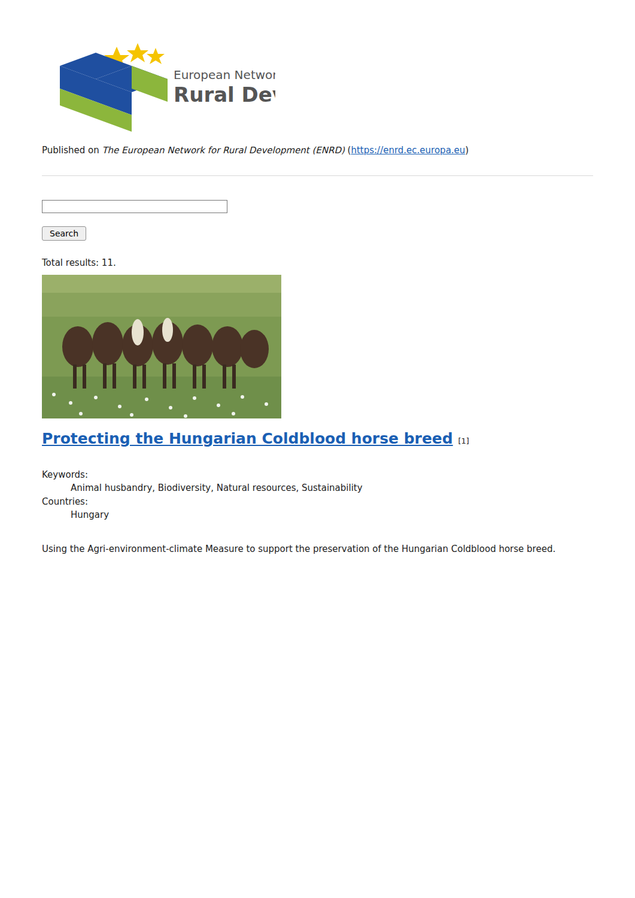European Network for Rural Development
Published on The European Network for Rural Development (ENRD) (https://enrd.ec.europa.eu)
Search
Total results: 11.
Protecting the Hungarian Coldblood horse breed [1]
Keywords:
Animal husbandry, Biodiversity, Natural resources, Sustainability
Countries:
Hungary
Using the Agri-environment-climate Measure to support the preservation of the Hungarian Coldblood horse breed.